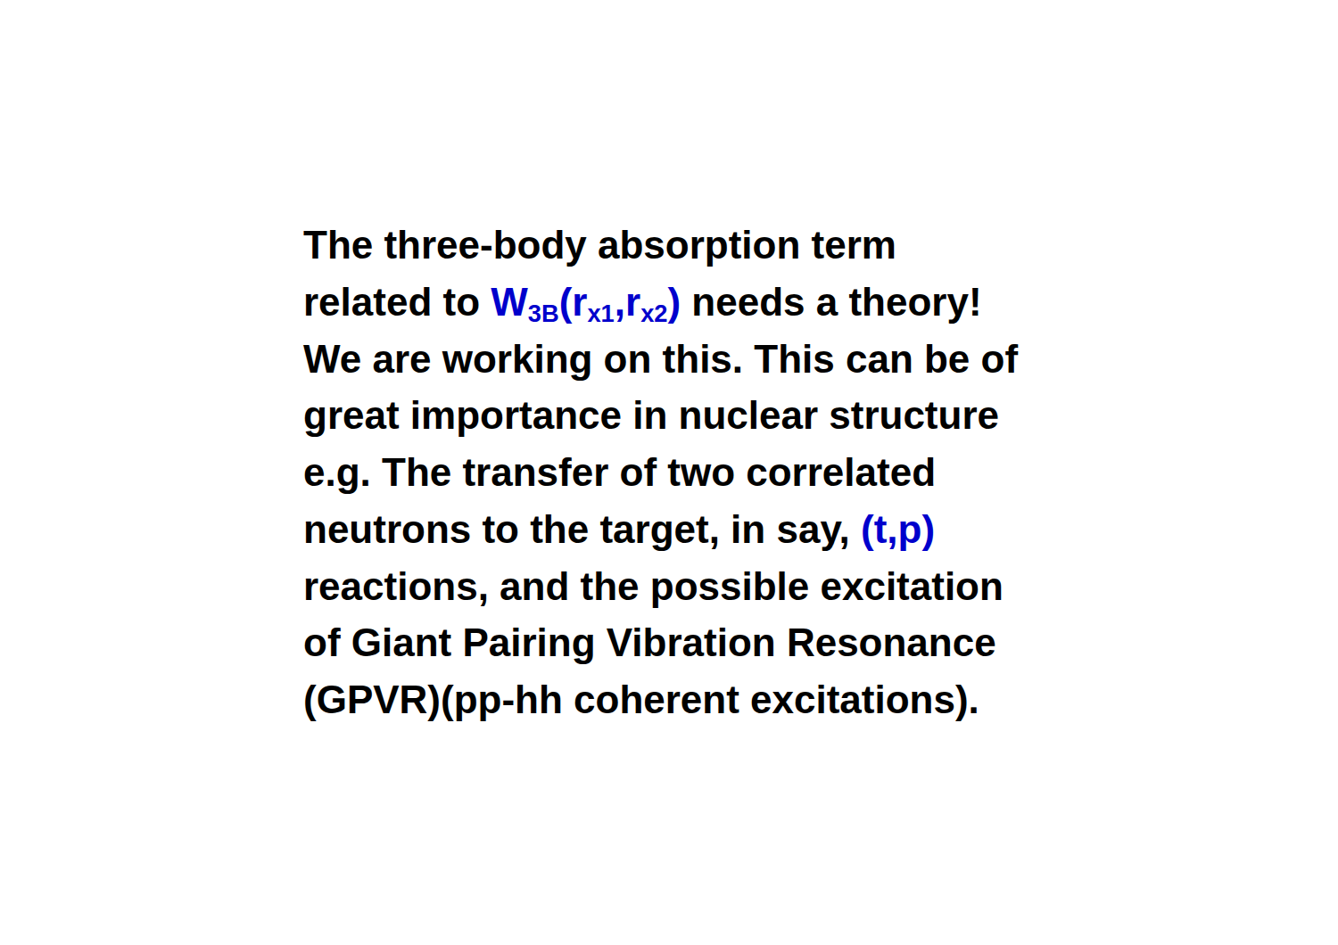The three-body absorption term related to W3B(rx1,rx2) needs a theory! We are working on this. This can be of great importance in nuclear structure e.g. The transfer of two correlated neutrons to the target, in say, (t,p) reactions, and the possible excitation of Giant Pairing Vibration Resonance (GPVR)(pp-hh coherent excitations).